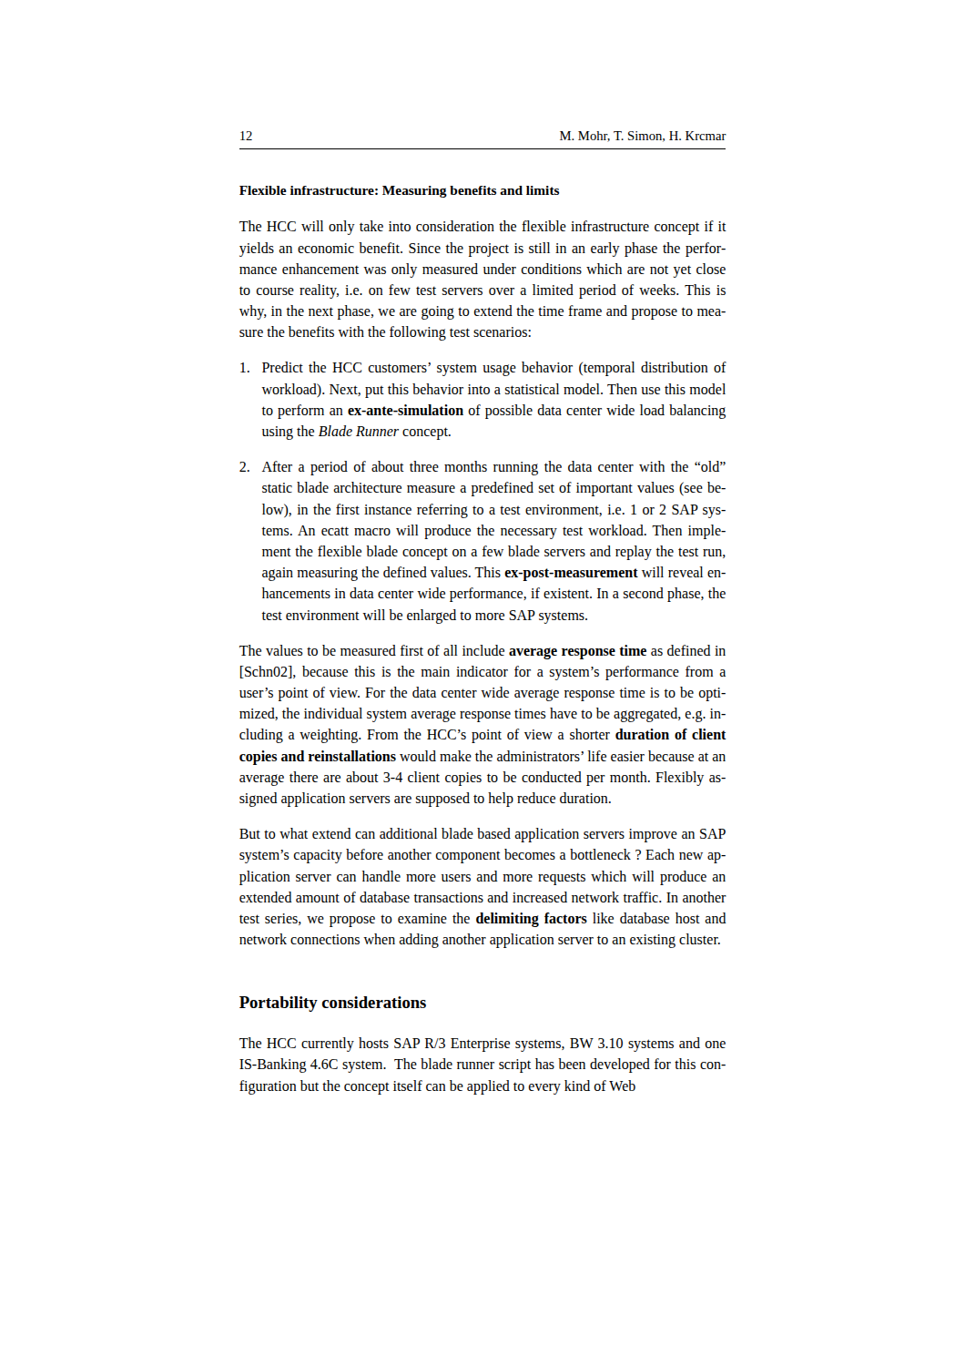12 M. Mohr, T. Simon, H. Krcmar
Flexible infrastructure: Measuring benefits and limits
The HCC will only take into consideration the flexible infrastructure concept if it yields an economic benefit. Since the project is still in an early phase the performance enhancement was only measured under conditions which are not yet close to course reality, i.e. on few test servers over a limited period of weeks. This is why, in the next phase, we are going to extend the time frame and propose to measure the benefits with the following test scenarios:
Predict the HCC customers’ system usage behavior (temporal distribution of workload). Next, put this behavior into a statistical model. Then use this model to perform an ex-ante-simulation of possible data center wide load balancing using the Blade Runner concept.
After a period of about three months running the data center with the “old” static blade architecture measure a predefined set of important values (see below), in the first instance referring to a test environment, i.e. 1 or 2 SAP systems. An ecatt macro will produce the necessary test workload. Then implement the flexible blade concept on a few blade servers and replay the test run, again measuring the defined values. This ex-post-measurement will reveal enhancements in data center wide performance, if existent. In a second phase, the test environment will be enlarged to more SAP systems.
The values to be measured first of all include average response time as defined in [Schn02], because this is the main indicator for a system’s performance from a user’s point of view. For the data center wide average response time is to be optimized, the individual system average response times have to be aggregated, e.g. including a weighting. From the HCC’s point of view a shorter duration of client copies and reinstallations would make the administrators’ life easier because at an average there are about 3-4 client copies to be conducted per month. Flexibly assigned application servers are supposed to help reduce duration.
But to what extend can additional blade based application servers improve an SAP system’s capacity before another component becomes a bottleneck ? Each new application server can handle more users and more requests which will produce an extended amount of database transactions and increased network traffic. In another test series, we propose to examine the delimiting factors like database host and network connections when adding another application server to an existing cluster.
Portability considerations
The HCC currently hosts SAP R/3 Enterprise systems, BW 3.10 systems and one IS-Banking 4.6C system. The blade runner script has been developed for this configuration but the concept itself can be applied to every kind of Web